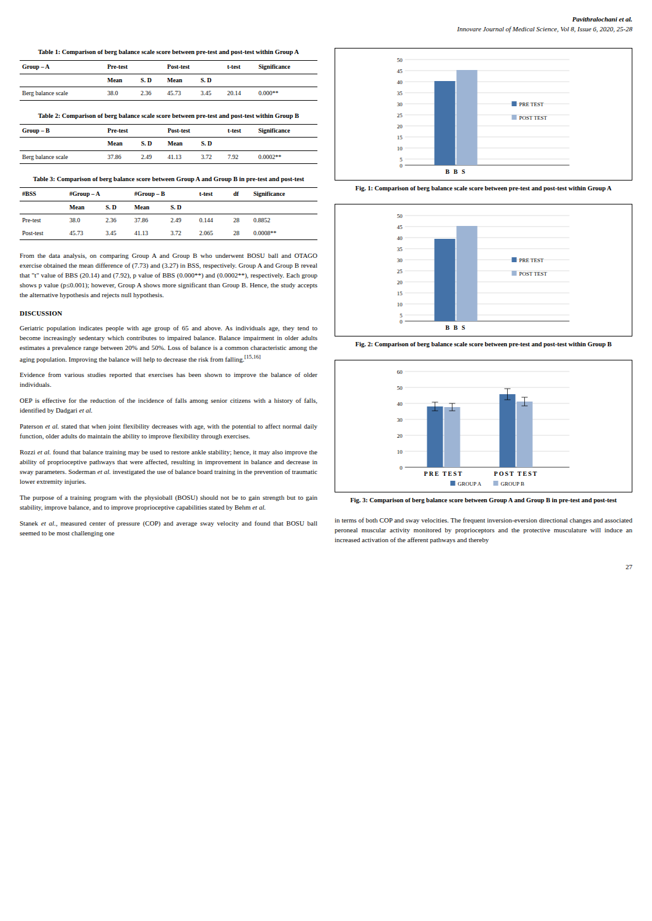Pavithralochani et al.
Innovare Journal of Medical Science, Vol 8, Issue 6, 2020, 25-28
Table 1: Comparison of berg balance scale score between pre-test and post-test within Group A
| Group – A | Pre-test | Post-test | t-test | Significance |
| --- | --- | --- | --- | --- |
| | Mean | S. D | Mean | S. D | | |
| Berg balance scale | 38.0 | 2.36 | 45.73 | 3.45 | 20.14 | 0.000** |
Table 2: Comparison of berg balance scale score between pre-test and post-test within Group B
| Group – B | Pre-test | Post-test | t-test | Significance |
| --- | --- | --- | --- | --- |
| | Mean | S. D | Mean | S. D | | |
| Berg balance scale | 37.86 | 2.49 | 41.13 | 3.72 | 7.92 | 0.0002** |
Table 3: Comparison of berg balance score between Group A and Group B in pre-test and post-test
| #BSS | #Group – A | #Group – B | t-test | df | Significance |
| --- | --- | --- | --- | --- | --- |
| | Mean | S. D | Mean | S. D | | | |
| Pre-test | 38.0 | 2.36 | 37.86 | 2.49 | 0.144 | 28 | 0.8852 |
| Post-test | 45.73 | 3.45 | 41.13 | 3.72 | 2.065 | 28 | 0.0008** |
From the data analysis, on comparing Group A and Group B who underwent BOSU ball and OTAGO exercise obtained the mean difference of (7.73) and (3.27) in BSS, respectively. Group A and Group B reveal that "t" value of BBS (20.14) and (7.92), p value of BBS (0.000**) and (0.0002**), respectively. Each group shows p value (p≤0.001); however, Group A shows more significant than Group B. Hence, the study accepts the alternative hypothesis and rejects null hypothesis.
DISCUSSION
Geriatric population indicates people with age group of 65 and above. As individuals age, they tend to become increasingly sedentary which contributes to impaired balance. Balance impairment in older adults estimates a prevalence range between 20% and 50%. Loss of balance is a common characteristic among the aging population. Improving the balance will help to decrease the risk from falling.[15,16]
Evidence from various studies reported that exercises has been shown to improve the balance of older individuals.
OEP is effective for the reduction of the incidence of falls among senior citizens with a history of falls, identified by Dadgari et al.
Paterson et al. stated that when joint flexibility decreases with age, with the potential to affect normal daily function, older adults do maintain the ability to improve flexibility through exercises.
Rozzi et al. found that balance training may be used to restore ankle stability; hence, it may also improve the ability of proprioceptive pathways that were affected, resulting in improvement in balance and decrease in sway parameters. Soderman et al. investigated the use of balance board training in the prevention of traumatic lower extremity injuries.
The purpose of a training program with the physioball (BOSU) should not be to gain strength but to gain stability, improve balance, and to improve proprioceptive capabilities stated by Behm et al.
Stanek et al., measured center of pressure (COP) and average sway velocity and found that BOSU ball seemed to be most challenging one
50 45 40 35 30 25 20 15 10 5 0 PRE TEST POST TEST B B S
Fig. 1: Comparison of berg balance scale score between pre-test and post-test within Group A
50 45 40 35 30 25 20 15 10 5 0 PRE TEST POST TEST B B S
Fig. 2: Comparison of berg balance scale score between pre-test and post-test within Group B
60 50 40 30 20 10 0 PRE TEST POST TEST GROUP A GROUP B
Fig. 3: Comparison of berg balance score between Group A and Group B in pre-test and post-test
in terms of both COP and sway velocities. The frequent inversion-eversion directional changes and associated peroneal muscular activity monitored by proprioceptors and the protective musculature will induce an increased activation of the afferent pathways and thereby
27